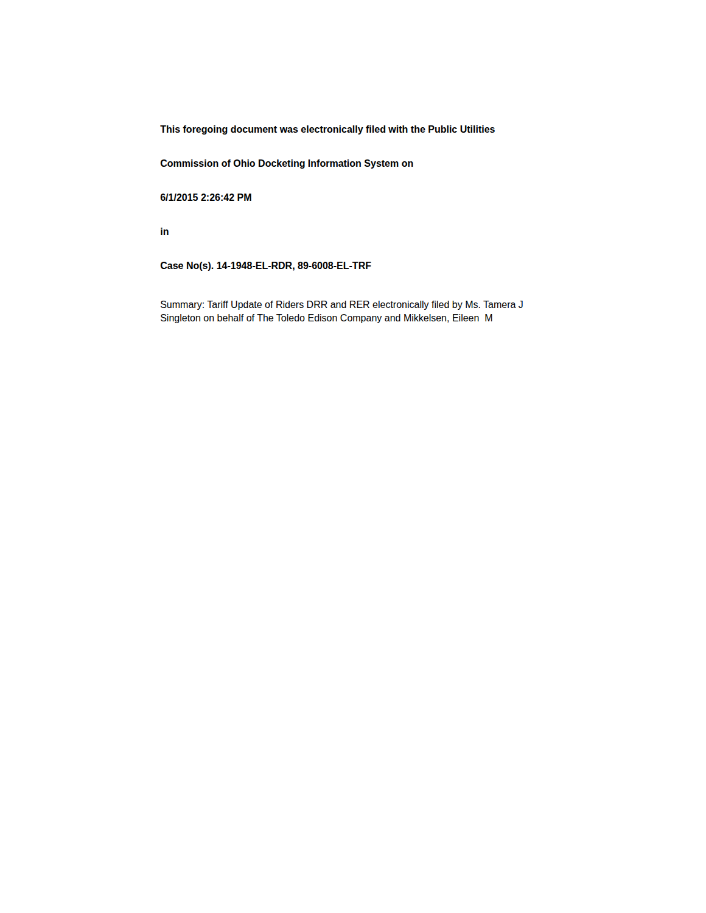This foregoing document was electronically filed with the Public Utilities
Commission of Ohio Docketing Information System on
6/1/2015 2:26:42 PM
in
Case No(s). 14-1948-EL-RDR, 89-6008-EL-TRF
Summary: Tariff Update of Riders DRR and RER electronically filed by Ms. Tamera J Singleton on behalf of The Toledo Edison Company and Mikkelsen, Eileen M